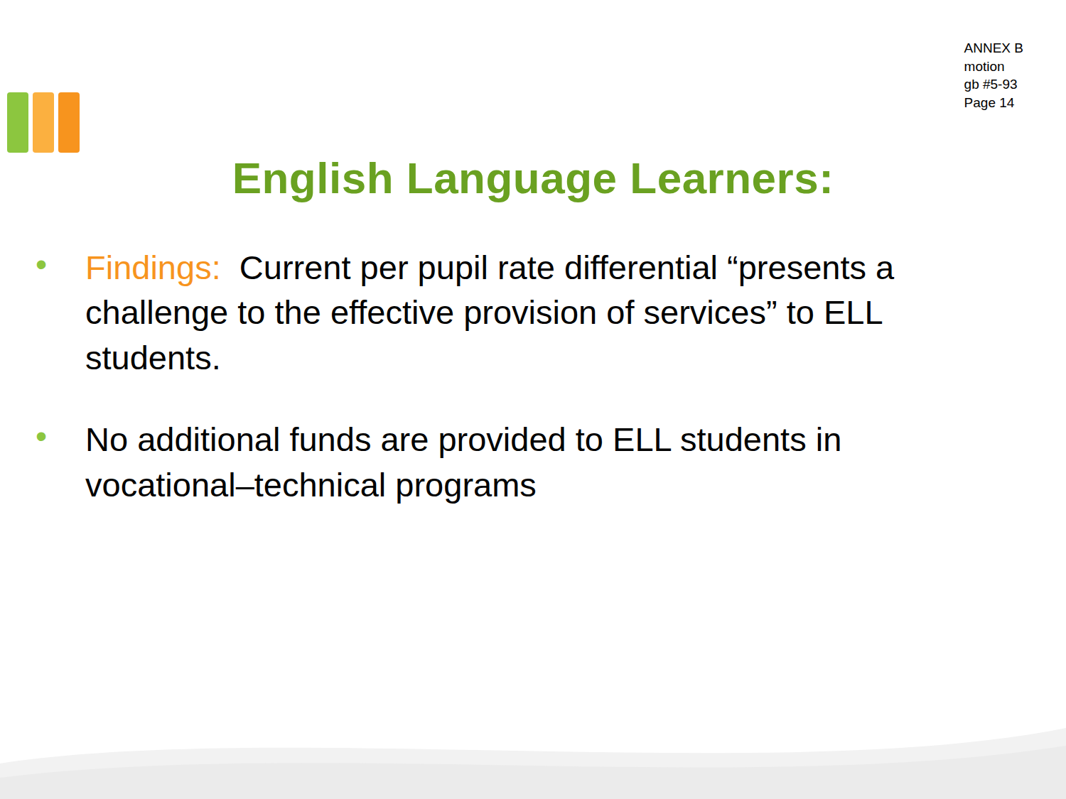ANNEX B
motion
gb #5-93
Page 14
English Language Learners:
Findings: Current per pupil rate differential “presents a challenge to the effective provision of services” to ELL students.
No additional funds are provided to ELL students in vocational–technical programs